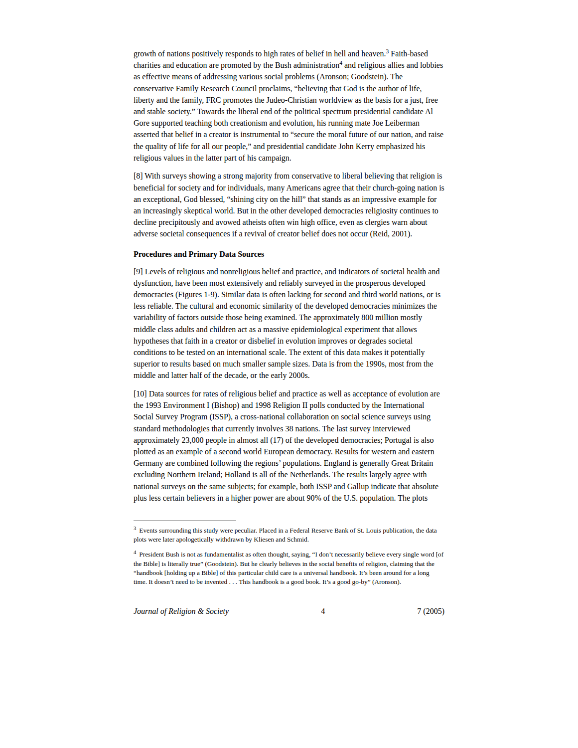growth of nations positively responds to high rates of belief in hell and heaven.3 Faith-based charities and education are promoted by the Bush administration4 and religious allies and lobbies as effective means of addressing various social problems (Aronson; Goodstein). The conservative Family Research Council proclaims, “believing that God is the author of life, liberty and the family, FRC promotes the Judeo-Christian worldview as the basis for a just, free and stable society.” Towards the liberal end of the political spectrum presidential candidate Al Gore supported teaching both creationism and evolution, his running mate Joe Leiberman asserted that belief in a creator is instrumental to “secure the moral future of our nation, and raise the quality of life for all our people,” and presidential candidate John Kerry emphasized his religious values in the latter part of his campaign.
[8] With surveys showing a strong majority from conservative to liberal believing that religion is beneficial for society and for individuals, many Americans agree that their church-going nation is an exceptional, God blessed, “shining city on the hill” that stands as an impressive example for an increasingly skeptical world. But in the other developed democracies religiosity continues to decline precipitously and avowed atheists often win high office, even as clergies warn about adverse societal consequences if a revival of creator belief does not occur (Reid, 2001).
Procedures and Primary Data Sources
[9] Levels of religious and nonreligious belief and practice, and indicators of societal health and dysfunction, have been most extensively and reliably surveyed in the prosperous developed democracies (Figures 1-9). Similar data is often lacking for second and third world nations, or is less reliable. The cultural and economic similarity of the developed democracies minimizes the variability of factors outside those being examined. The approximately 800 million mostly middle class adults and children act as a massive epidemiological experiment that allows hypotheses that faith in a creator or disbelief in evolution improves or degrades societal conditions to be tested on an international scale. The extent of this data makes it potentially superior to results based on much smaller sample sizes. Data is from the 1990s, most from the middle and latter half of the decade, or the early 2000s.
[10] Data sources for rates of religious belief and practice as well as acceptance of evolution are the 1993 Environment I (Bishop) and 1998 Religion II polls conducted by the International Social Survey Program (ISSP), a cross-national collaboration on social science surveys using standard methodologies that currently involves 38 nations. The last survey interviewed approximately 23,000 people in almost all (17) of the developed democracies; Portugal is also plotted as an example of a second world European democracy. Results for western and eastern Germany are combined following the regions’ populations. England is generally Great Britain excluding Northern Ireland; Holland is all of the Netherlands. The results largely agree with national surveys on the same subjects; for example, both ISSP and Gallup indicate that absolute plus less certain believers in a higher power are about 90% of the U.S. population. The plots
3 Events surrounding this study were peculiar. Placed in a Federal Reserve Bank of St. Louis publication, the data plots were later apologetically withdrawn by Kliesen and Schmid.
4 President Bush is not as fundamentalist as often thought, saying, “I don’t necessarily believe every single word [of the Bible] is literally true” (Goodstein). But he clearly believes in the social benefits of religion, claiming that the “handbook [holding up a Bible] of this particular child care is a universal handbook. It’s been around for a long time. It doesn’t need to be invented . . . This handbook is a good book. It’s a good go-by” (Aronson).
Journal of Religion & Society
4
7 (2005)